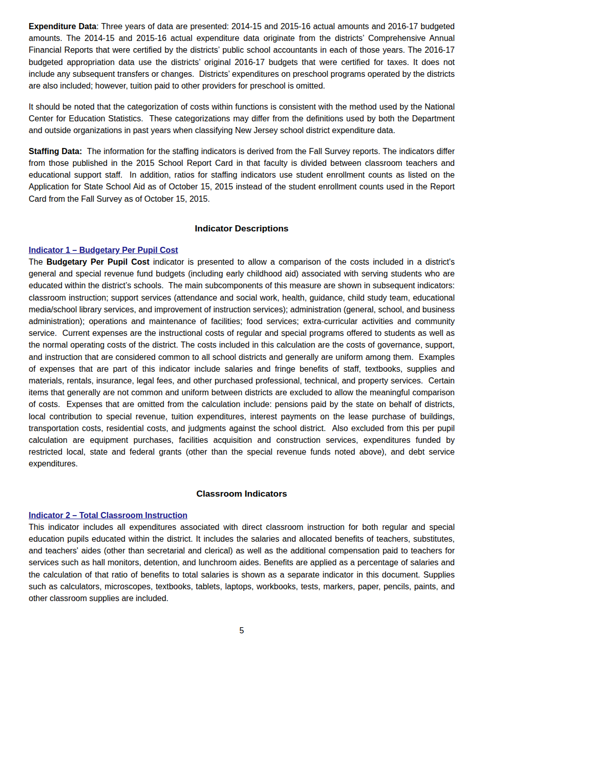Expenditure Data: Three years of data are presented: 2014-15 and 2015-16 actual amounts and 2016-17 budgeted amounts. The 2014-15 and 2015-16 actual expenditure data originate from the districts’ Comprehensive Annual Financial Reports that were certified by the districts’ public school accountants in each of those years. The 2016-17 budgeted appropriation data use the districts’ original 2016-17 budgets that were certified for taxes. It does not include any subsequent transfers or changes. Districts’ expenditures on preschool programs operated by the districts are also included; however, tuition paid to other providers for preschool is omitted.
It should be noted that the categorization of costs within functions is consistent with the method used by the National Center for Education Statistics. These categorizations may differ from the definitions used by both the Department and outside organizations in past years when classifying New Jersey school district expenditure data.
Staffing Data: The information for the staffing indicators is derived from the Fall Survey reports. The indicators differ from those published in the 2015 School Report Card in that faculty is divided between classroom teachers and educational support staff. In addition, ratios for staffing indicators use student enrollment counts as listed on the Application for State School Aid as of October 15, 2015 instead of the student enrollment counts used in the Report Card from the Fall Survey as of October 15, 2015.
Indicator Descriptions
Indicator 1 – Budgetary Per Pupil Cost
The Budgetary Per Pupil Cost indicator is presented to allow a comparison of the costs included in a district's general and special revenue fund budgets (including early childhood aid) associated with serving students who are educated within the district’s schools. The main subcomponents of this measure are shown in subsequent indicators: classroom instruction; support services (attendance and social work, health, guidance, child study team, educational media/school library services, and improvement of instruction services); administration (general, school, and business administration); operations and maintenance of facilities; food services; extra-curricular activities and community service. Current expenses are the instructional costs of regular and special programs offered to students as well as the normal operating costs of the district. The costs included in this calculation are the costs of governance, support, and instruction that are considered common to all school districts and generally are uniform among them. Examples of expenses that are part of this indicator include salaries and fringe benefits of staff, textbooks, supplies and materials, rentals, insurance, legal fees, and other purchased professional, technical, and property services. Certain items that generally are not common and uniform between districts are excluded to allow the meaningful comparison of costs. Expenses that are omitted from the calculation include: pensions paid by the state on behalf of districts, local contribution to special revenue, tuition expenditures, interest payments on the lease purchase of buildings, transportation costs, residential costs, and judgments against the school district. Also excluded from this per pupil calculation are equipment purchases, facilities acquisition and construction services, expenditures funded by restricted local, state and federal grants (other than the special revenue funds noted above), and debt service expenditures.
Classroom Indicators
Indicator 2 – Total Classroom Instruction
This indicator includes all expenditures associated with direct classroom instruction for both regular and special education pupils educated within the district. It includes the salaries and allocated benefits of teachers, substitutes, and teachers' aides (other than secretarial and clerical) as well as the additional compensation paid to teachers for services such as hall monitors, detention, and lunchroom aides. Benefits are applied as a percentage of salaries and the calculation of that ratio of benefits to total salaries is shown as a separate indicator in this document. Supplies such as calculators, microscopes, textbooks, tablets, laptops, workbooks, tests, markers, paper, pencils, paints, and other classroom supplies are included.
5